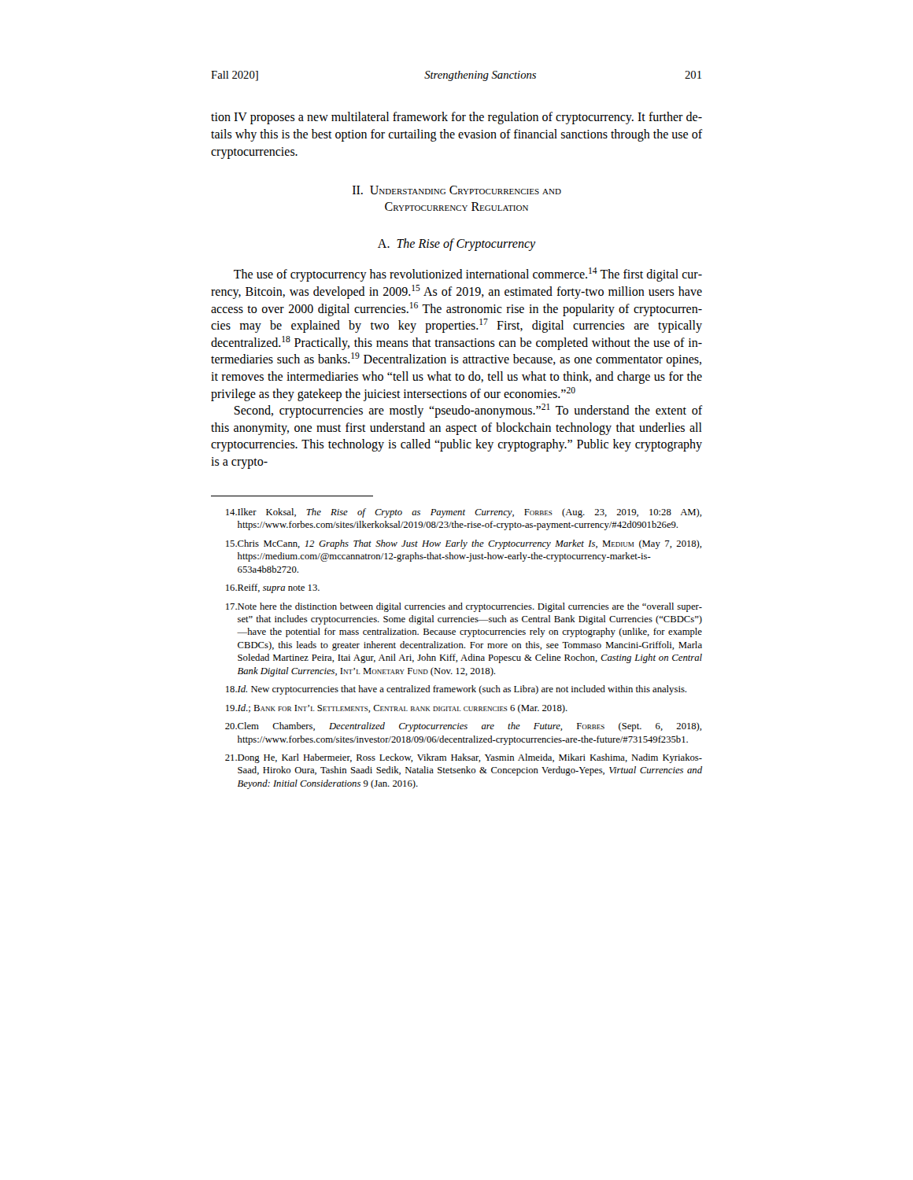Fall 2020] Strengthening Sanctions 201
tion IV proposes a new multilateral framework for the regulation of cryptocurrency. It further details why this is the best option for curtailing the evasion of financial sanctions through the use of cryptocurrencies.
II. Understanding Cryptocurrencies andCryptocurrency Regulation
A. The Rise of Cryptocurrency
The use of cryptocurrency has revolutionized international commerce.14 The first digital currency, Bitcoin, was developed in 2009.15 As of 2019, an estimated forty-two million users have access to over 2000 digital currencies.16 The astronomic rise in the popularity of cryptocurrencies may be explained by two key properties.17 First, digital currencies are typically decentralized.18 Practically, this means that transactions can be completed without the use of intermediaries such as banks.19 Decentralization is attractive because, as one commentator opines, it removes the intermediaries who “tell us what to do, tell us what to think, and charge us for the privilege as they gatekeep the juiciest intersections of our economies.”20
Second, cryptocurrencies are mostly “pseudo-anonymous.”21 To understand the extent of this anonymity, one must first understand an aspect of blockchain technology that underlies all cryptocurrencies. This technology is called “public key cryptography.” Public key cryptography is a crypto-
14. Ilker Koksal, The Rise of Crypto as Payment Currency, Forbes (Aug. 23, 2019, 10:28 AM), https://www.forbes.com/sites/ilkerkoksal/2019/08/23/the-rise-of-crypto-as-payment-currency/#42d0901b26e9.
15. Chris McCann, 12 Graphs That Show Just How Early the Cryptocurrency Market Is, Medium (May 7, 2018), https://medium.com/@mccannatron/12-graphs-that-show-just-how-early-the-cryptocurrency-market-is-653a4b8b2720.
16. Reiff, supra note 13.
17. Note here the distinction between digital currencies and cryptocurrencies. Digital currencies are the “overall superset” that includes cryptocurrencies. Some digital currencies—such as Central Bank Digital Currencies (“CBDCs”)—have the potential for mass centralization. Because cryptocurrencies rely on cryptography (unlike, for example CBDCs), this leads to greater inherent decentralization. For more on this, see Tommaso Mancini-Griffoli, Marla Soledad Martinez Peira, Itai Agur, Anil Ari, John Kiff, Adina Popescu & Celine Rochon, Casting Light on Central Bank Digital Currencies, Int’l Monetary Fund (Nov. 12, 2018).
18. Id. New cryptocurrencies that have a centralized framework (such as Libra) are not included within this analysis.
19. Id.; Bank for Int’l Settlements, Central bank digital currencies 6 (Mar. 2018).
20. Clem Chambers, Decentralized Cryptocurrencies are the Future, Forbes (Sept. 6, 2018), https://www.forbes.com/sites/investor/2018/09/06/decentralized-cryptocurrencies-are-the-future/#731549f235b1.
21. Dong He, Karl Habermeier, Ross Leckow, Vikram Haksar, Yasmin Almeida, Mikari Kashima, Nadim Kyriakos-Saad, Hiroko Oura, Tashin Saadi Sedik, Natalia Stetsenko & Concepcion Verdugo-Yepes, Virtual Currencies and Beyond: Initial Considerations 9 (Jan. 2016).